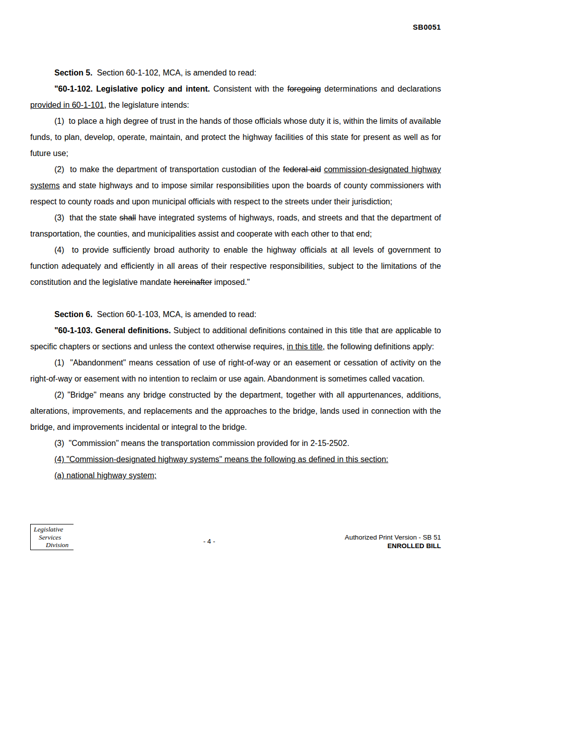SB0051
Section 5. Section 60-1-102, MCA, is amended to read:
"60-1-102. Legislative policy and intent. Consistent with the foregoing determinations and declarations provided in 60-1-101, the legislature intends:
(1) to place a high degree of trust in the hands of those officials whose duty it is, within the limits of available funds, to plan, develop, operate, maintain, and protect the highway facilities of this state for present as well as for future use;
(2) to make the department of transportation custodian of the federal-aid commission-designated highway systems and state highways and to impose similar responsibilities upon the boards of county commissioners with respect to county roads and upon municipal officials with respect to the streets under their jurisdiction;
(3) that the state shall have integrated systems of highways, roads, and streets and that the department of transportation, the counties, and municipalities assist and cooperate with each other to that end;
(4) to provide sufficiently broad authority to enable the highway officials at all levels of government to function adequately and efficiently in all areas of their respective responsibilities, subject to the limitations of the constitution and the legislative mandate hereinafter imposed."
Section 6. Section 60-1-103, MCA, is amended to read:
"60-1-103. General definitions. Subject to additional definitions contained in this title that are applicable to specific chapters or sections and unless the context otherwise requires, in this title, the following definitions apply:
(1) "Abandonment" means cessation of use of right-of-way or an easement or cessation of activity on the right-of-way or easement with no intention to reclaim or use again. Abandonment is sometimes called vacation.
(2) "Bridge" means any bridge constructed by the department, together with all appurtenances, additions, alterations, improvements, and replacements and the approaches to the bridge, lands used in connection with the bridge, and improvements incidental or integral to the bridge.
(3) "Commission" means the transportation commission provided for in 2-15-2502.
(4) "Commission-designated highway systems" means the following as defined in this section:
(a) national highway system;
Legislative
Services
Division
- 4 -
Authorized Print Version - SB 51
ENROLLED BILL